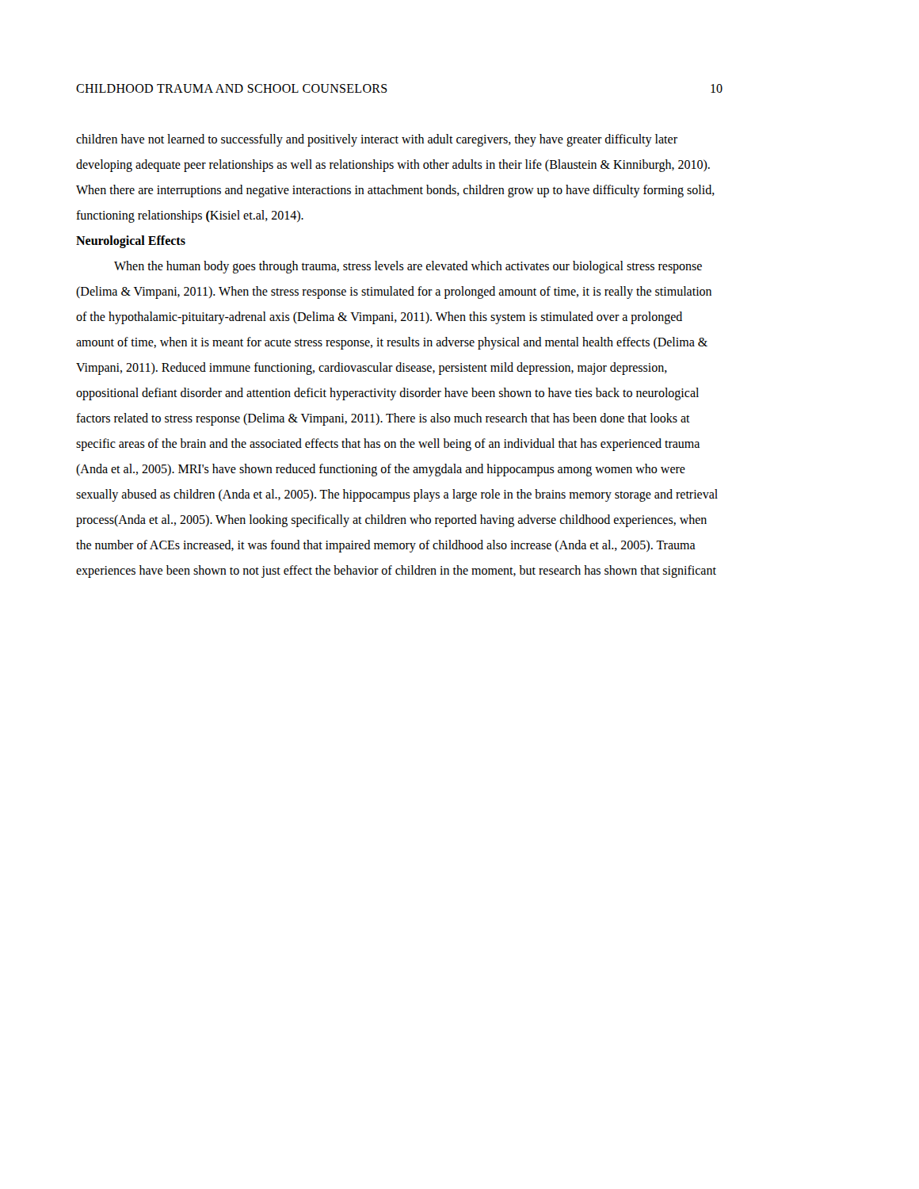Childhood Trauma and School Counselors 10
children have not learned to successfully and positively interact with adult caregivers, they have greater difficulty later developing adequate peer relationships as well as relationships with other adults in their life (Blaustein & Kinniburgh, 2010). When there are interruptions and negative interactions in attachment bonds, children grow up to have difficulty forming solid, functioning relationships (Kisiel et.al, 2014).
Neurological Effects
When the human body goes through trauma, stress levels are elevated which activates our biological stress response (Delima & Vimpani, 2011). When the stress response is stimulated for a prolonged amount of time, it is really the stimulation of the hypothalamic-pituitary-adrenal axis (Delima & Vimpani, 2011). When this system is stimulated over a prolonged amount of time, when it is meant for acute stress response, it results in adverse physical and mental health effects (Delima & Vimpani, 2011). Reduced immune functioning, cardiovascular disease, persistent mild depression, major depression, oppositional defiant disorder and attention deficit hyperactivity disorder have been shown to have ties back to neurological factors related to stress response (Delima & Vimpani, 2011). There is also much research that has been done that looks at specific areas of the brain and the associated effects that has on the well being of an individual that has experienced trauma (Anda et al., 2005). MRI's have shown reduced functioning of the amygdala and hippocampus among women who were sexually abused as children (Anda et al., 2005). The hippocampus plays a large role in the brains memory storage and retrieval process(Anda et al., 2005). When looking specifically at children who reported having adverse childhood experiences, when the number of ACEs increased, it was found that impaired memory of childhood also increase (Anda et al., 2005). Trauma experiences have been shown to not just effect the behavior of children in the moment, but research has shown that significant